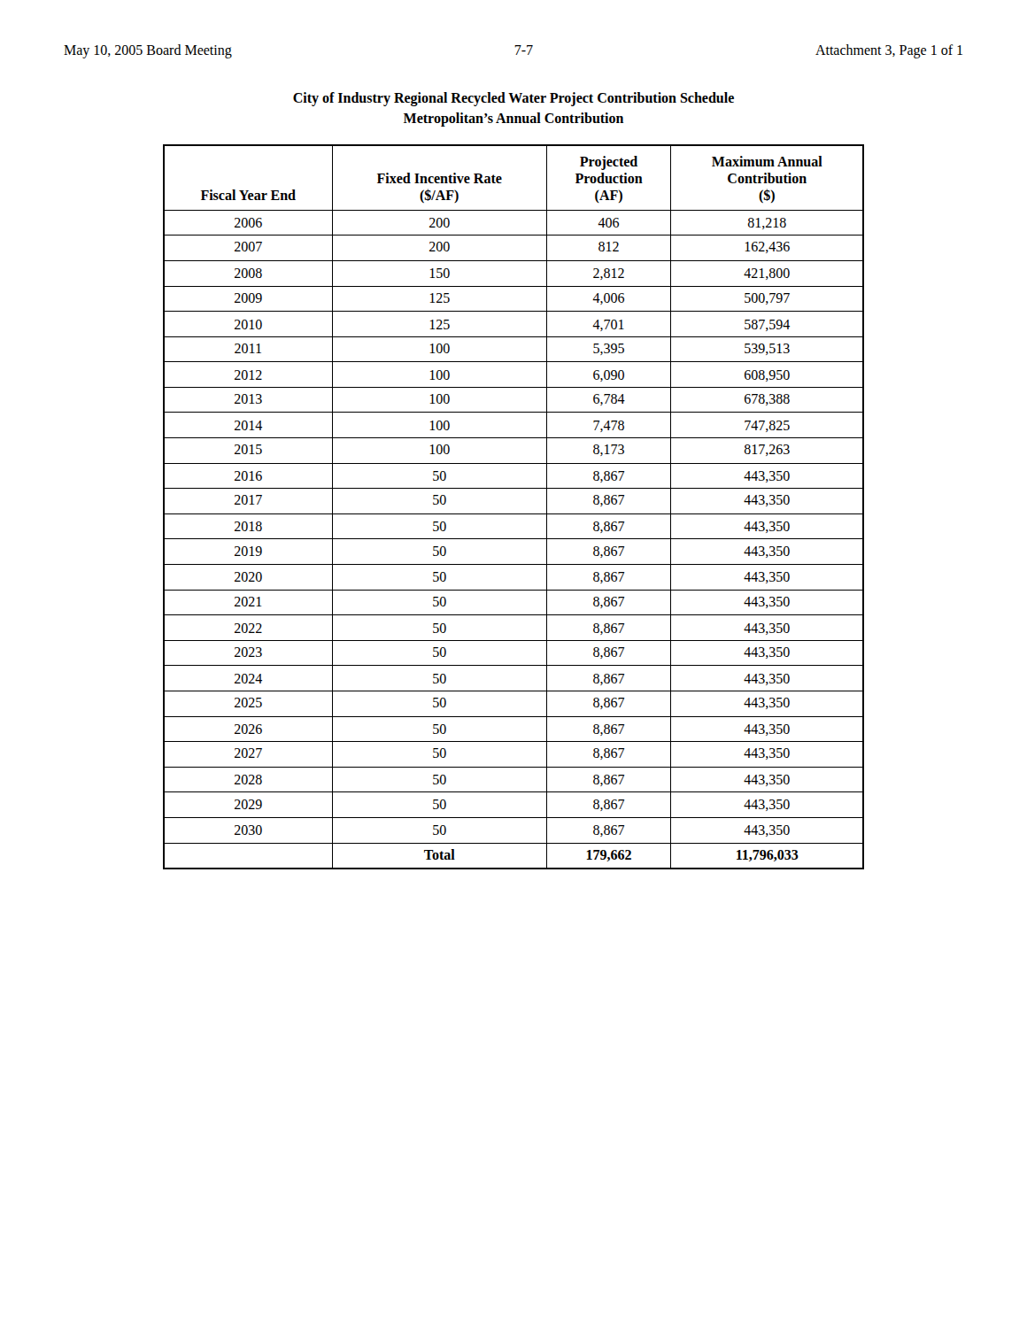May 10, 2005 Board Meeting
7-7
Attachment 3, Page 1 of 1
City of Industry Regional Recycled Water Project Contribution Schedule
Metropolitan’s Annual Contribution
| Fiscal Year End | Fixed Incentive Rate ($/AF) | Projected Production (AF) | Maximum Annual Contribution ($) |
| --- | --- | --- | --- |
| 2006 | 200 | 406 | 81,218 |
| 2007 | 200 | 812 | 162,436 |
| 2008 | 150 | 2,812 | 421,800 |
| 2009 | 125 | 4,006 | 500,797 |
| 2010 | 125 | 4,701 | 587,594 |
| 2011 | 100 | 5,395 | 539,513 |
| 2012 | 100 | 6,090 | 608,950 |
| 2013 | 100 | 6,784 | 678,388 |
| 2014 | 100 | 7,478 | 747,825 |
| 2015 | 100 | 8,173 | 817,263 |
| 2016 | 50 | 8,867 | 443,350 |
| 2017 | 50 | 8,867 | 443,350 |
| 2018 | 50 | 8,867 | 443,350 |
| 2019 | 50 | 8,867 | 443,350 |
| 2020 | 50 | 8,867 | 443,350 |
| 2021 | 50 | 8,867 | 443,350 |
| 2022 | 50 | 8,867 | 443,350 |
| 2023 | 50 | 8,867 | 443,350 |
| 2024 | 50 | 8,867 | 443,350 |
| 2025 | 50 | 8,867 | 443,350 |
| 2026 | 50 | 8,867 | 443,350 |
| 2027 | 50 | 8,867 | 443,350 |
| 2028 | 50 | 8,867 | 443,350 |
| 2029 | 50 | 8,867 | 443,350 |
| 2030 | 50 | 8,867 | 443,350 |
| | Total | 179,662 | 11,796,033 |